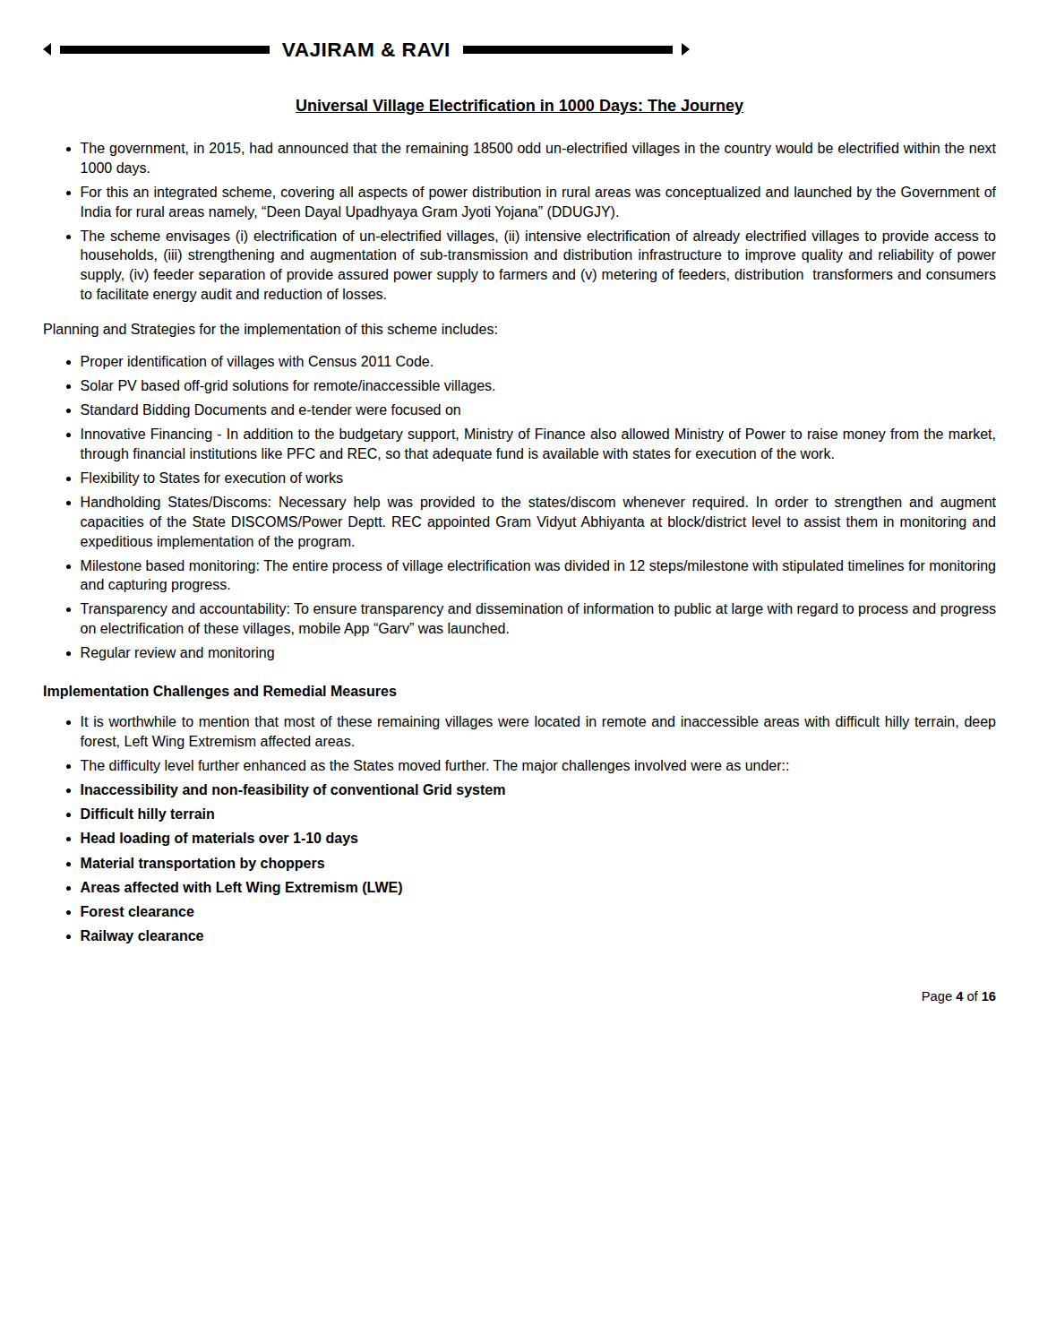VAJIRAM & RAVI
Universal Village Electrification in 1000 Days: The Journey
The government, in 2015, had announced that the remaining 18500 odd un-electrified villages in the country would be electrified within the next 1000 days.
For this an integrated scheme, covering all aspects of power distribution in rural areas was conceptualized and launched by the Government of India for rural areas namely, “Deen Dayal Upadhyaya Gram Jyoti Yojana” (DDUGJY).
The scheme envisages (i) electrification of un-electrified villages, (ii) intensive electrification of already electrified villages to provide access to households, (iii) strengthening and augmentation of sub-transmission and distribution infrastructure to improve quality and reliability of power supply, (iv) feeder separation of provide assured power supply to farmers and (v) metering of feeders, distribution transformers and consumers to facilitate energy audit and reduction of losses.
Planning and Strategies for the implementation of this scheme includes:
Proper identification of villages with Census 2011 Code.
Solar PV based off-grid solutions for remote/inaccessible villages.
Standard Bidding Documents and e-tender were focused on
Innovative Financing - In addition to the budgetary support, Ministry of Finance also allowed Ministry of Power to raise money from the market, through financial institutions like PFC and REC, so that adequate fund is available with states for execution of the work.
Flexibility to States for execution of works
Handholding States/Discoms: Necessary help was provided to the states/discom whenever required. In order to strengthen and augment capacities of the State DISCOMS/Power Deptt. REC appointed Gram Vidyut Abhiyanta at block/district level to assist them in monitoring and expeditious implementation of the program.
Milestone based monitoring: The entire process of village electrification was divided in 12 steps/milestone with stipulated timelines for monitoring and capturing progress.
Transparency and accountability: To ensure transparency and dissemination of information to public at large with regard to process and progress on electrification of these villages, mobile App “Garv” was launched.
Regular review and monitoring
Implementation Challenges and Remedial Measures
It is worthwhile to mention that most of these remaining villages were located in remote and inaccessible areas with difficult hilly terrain, deep forest, Left Wing Extremism affected areas.
The difficulty level further enhanced as the States moved further. The major challenges involved were as under::
Inaccessibility and non-feasibility of conventional Grid system
Difficult hilly terrain
Head loading of materials over 1-10 days
Material transportation by choppers
Areas affected with Left Wing Extremism (LWE)
Forest clearance
Railway clearance
Page 4 of 16